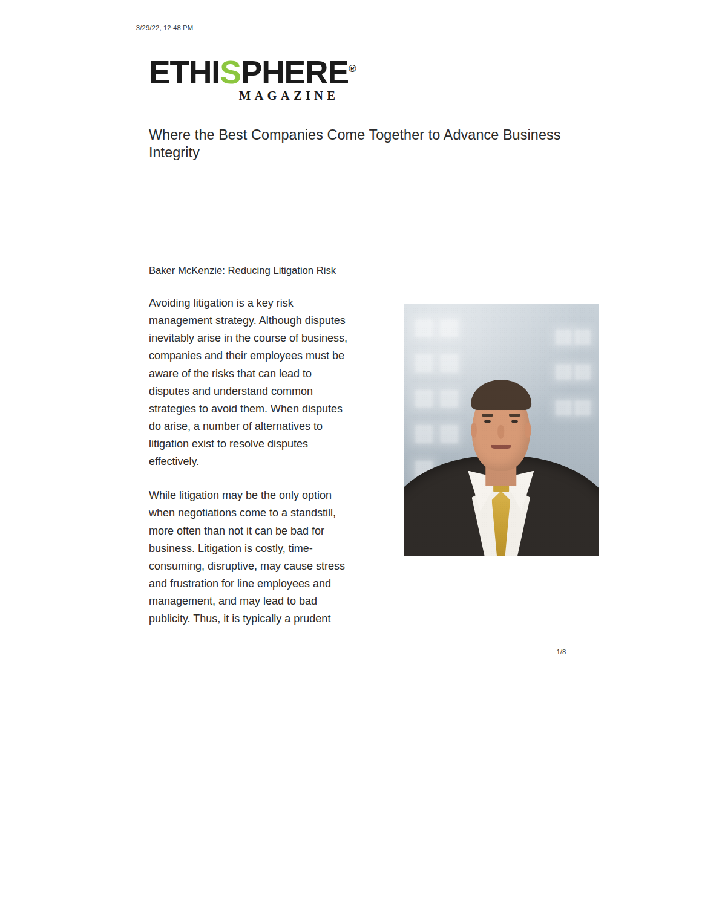3/29/22, 12:48 PM
ETHI SPHERE®
MAGAZINE
Where the Best Companies Come Together to Advance Business Integrity
Baker McKenzie: Reducing Litigation Risk
Avoiding litigation is a key risk management strategy. Although disputes inevitably arise in the course of business, companies and their employees must be aware of the risks that can lead to disputes and understand common strategies to avoid them. When disputes do arise, a number of alternatives to litigation exist to resolve disputes effectively.
While litigation may be the only option when negotiations come to a standstill, more often than not it can be bad for business. Litigation is costly, time-consuming, disruptive, may cause stress and frustration for line employees and management, and may lead to bad publicity. Thus, it is typically a prudent
1/8